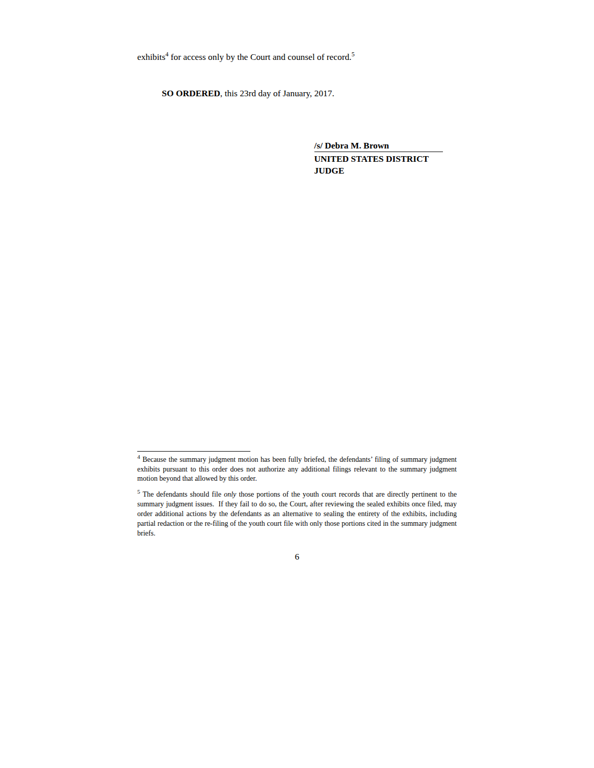exhibits4 for access only by the Court and counsel of record.5
SO ORDERED, this 23rd day of January, 2017.
/s/ Debra M. Brown UNITED STATES DISTRICT JUDGE
4 Because the summary judgment motion has been fully briefed, the defendants’ filing of summary judgment exhibits pursuant to this order does not authorize any additional filings relevant to the summary judgment motion beyond that allowed by this order.
5 The defendants should file only those portions of the youth court records that are directly pertinent to the summary judgment issues. If they fail to do so, the Court, after reviewing the sealed exhibits once filed, may order additional actions by the defendants as an alternative to sealing the entirety of the exhibits, including partial redaction or the re-filing of the youth court file with only those portions cited in the summary judgment briefs.
6